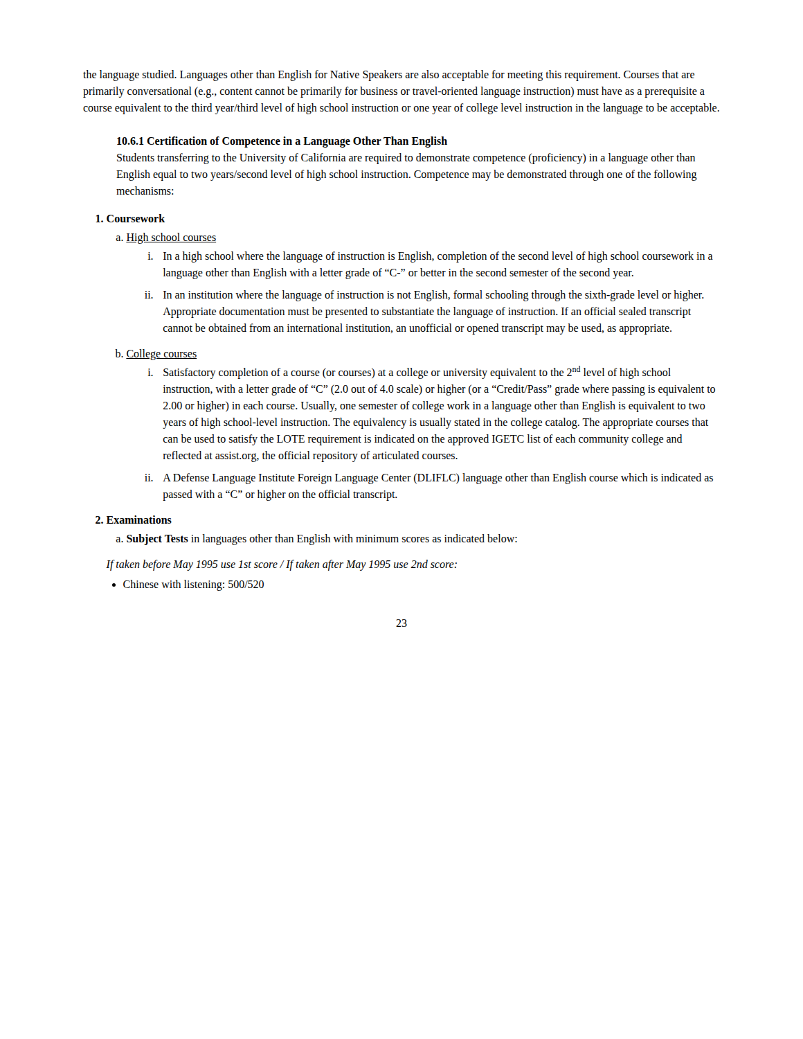the language studied. Languages other than English for Native Speakers are also acceptable for meeting this requirement. Courses that are primarily conversational (e.g., content cannot be primarily for business or travel-oriented language instruction) must have as a prerequisite a course equivalent to the third year/third level of high school instruction or one year of college level instruction in the language to be acceptable.
10.6.1 Certification of Competence in a Language Other Than English
Students transferring to the University of California are required to demonstrate competence (proficiency) in a language other than English equal to two years/second level of high school instruction. Competence may be demonstrated through one of the following mechanisms:
Coursework
High school courses
In a high school where the language of instruction is English, completion of the second level of high school coursework in a language other than English with a letter grade of “C-” or better in the second semester of the second year.
In an institution where the language of instruction is not English, formal schooling through the sixth-grade level or higher. Appropriate documentation must be presented to substantiate the language of instruction. If an official sealed transcript cannot be obtained from an international institution, an unofficial or opened transcript may be used, as appropriate.
College courses
Satisfactory completion of a course (or courses) at a college or university equivalent to the 2nd level of high school instruction, with a letter grade of “C” (2.0 out of 4.0 scale) or higher (or a “Credit/Pass” grade where passing is equivalent to 2.00 or higher) in each course. Usually, one semester of college work in a language other than English is equivalent to two years of high school-level instruction. The equivalency is usually stated in the college catalog. The appropriate courses that can be used to satisfy the LOTE requirement is indicated on the approved IGETC list of each community college and reflected at assist.org, the official repository of articulated courses.
A Defense Language Institute Foreign Language Center (DLIFLC) language other than English course which is indicated as passed with a “C” or higher on the official transcript.
Examinations
Subject Tests in languages other than English with minimum scores as indicated below:
If taken before May 1995 use 1st score / If taken after May 1995 use 2nd score:
Chinese with listening: 500/520
23